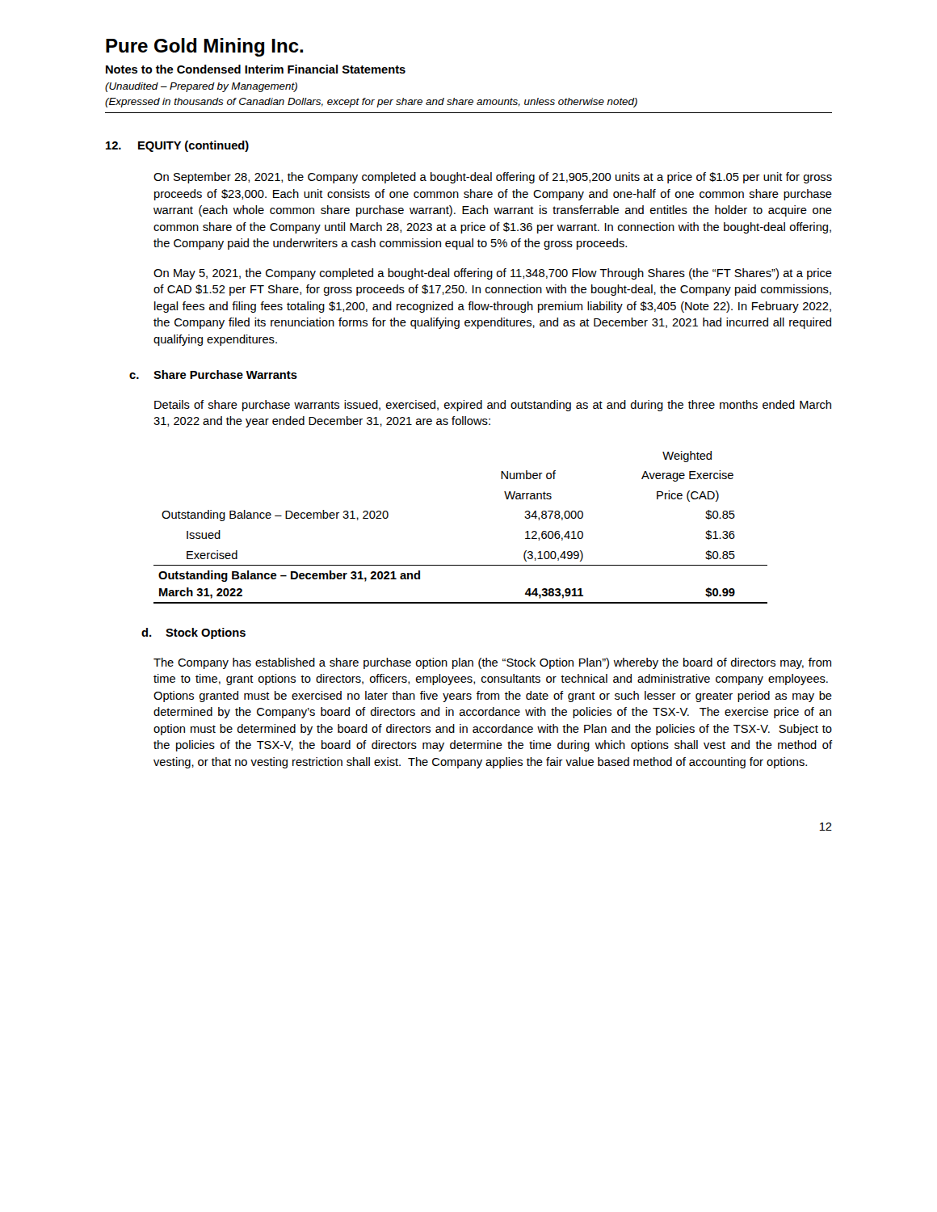Pure Gold Mining Inc.
Notes to the Condensed Interim Financial Statements
(Unaudited – Prepared by Management)
(Expressed in thousands of Canadian Dollars, except for per share and share amounts, unless otherwise noted)
12. EQUITY (continued)
On September 28, 2021, the Company completed a bought-deal offering of 21,905,200 units at a price of $1.05 per unit for gross proceeds of $23,000. Each unit consists of one common share of the Company and one-half of one common share purchase warrant (each whole common share purchase warrant). Each warrant is transferrable and entitles the holder to acquire one common share of the Company until March 28, 2023 at a price of $1.36 per warrant. In connection with the bought-deal offering, the Company paid the underwriters a cash commission equal to 5% of the gross proceeds.
On May 5, 2021, the Company completed a bought-deal offering of 11,348,700 Flow Through Shares (the “FT Shares”) at a price of CAD $1.52 per FT Share, for gross proceeds of $17,250. In connection with the bought-deal, the Company paid commissions, legal fees and filing fees totaling $1,200, and recognized a flow-through premium liability of $3,405 (Note 22). In February 2022, the Company filed its renunciation forms for the qualifying expenditures, and as at December 31, 2021 had incurred all required qualifying expenditures.
c. Share Purchase Warrants
Details of share purchase warrants issued, exercised, expired and outstanding as at and during the three months ended March 31, 2022 and the year ended December 31, 2021 are as follows:
| | | Weighted |
| --- | --- | --- |
| | Number of | Average Exercise |
| | Warrants | Price (CAD) |
| Outstanding Balance – December 31, 2020 | 34,878,000 | $0.85 |
| Issued | 12,606,410 | $1.36 |
| Exercised | (3,100,499) | $0.85 |
| Outstanding Balance – December 31, 2021 and March 31, 2022 | 44,383,911 | $0.99 |
d. Stock Options
The Company has established a share purchase option plan (the “Stock Option Plan”) whereby the board of directors may, from time to time, grant options to directors, officers, employees, consultants or technical and administrative company employees. Options granted must be exercised no later than five years from the date of grant or such lesser or greater period as may be determined by the Company’s board of directors and in accordance with the policies of the TSX-V. The exercise price of an option must be determined by the board of directors and in accordance with the Plan and the policies of the TSX-V. Subject to the policies of the TSX-V, the board of directors may determine the time during which options shall vest and the method of vesting, or that no vesting restriction shall exist. The Company applies the fair value based method of accounting for options.
12